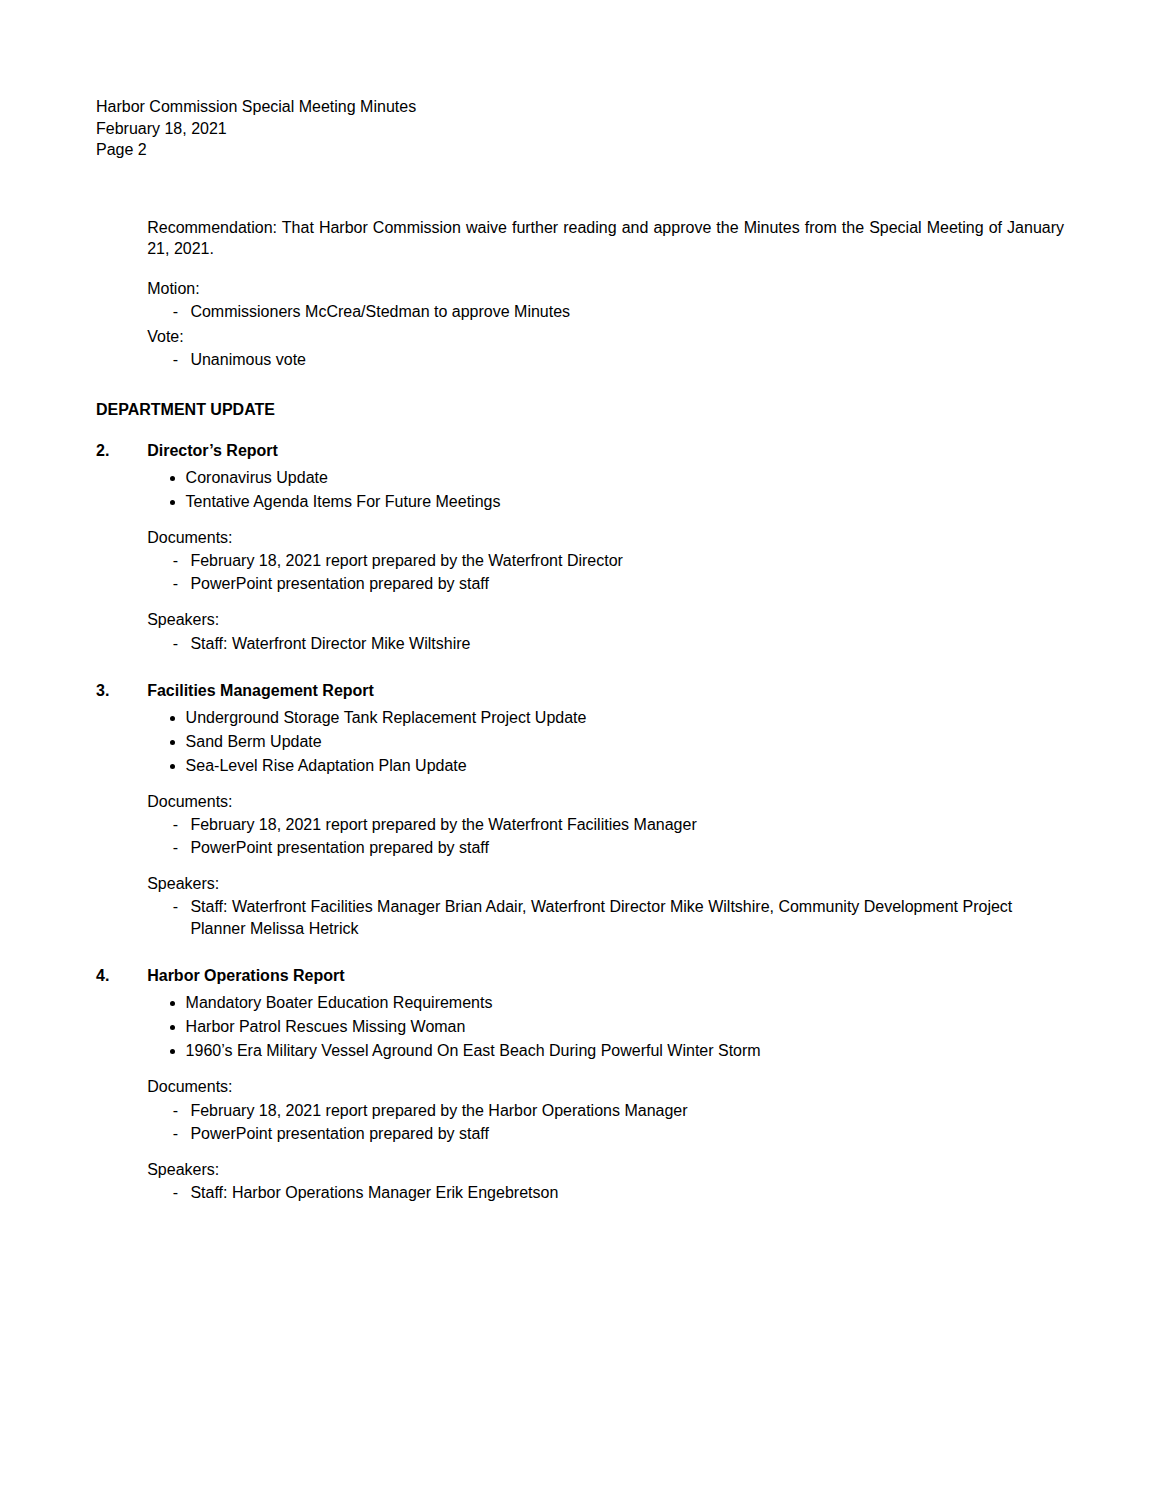Harbor Commission Special Meeting Minutes
February 18, 2021
Page 2
Recommendation: That Harbor Commission waive further reading and approve the Minutes from the Special Meeting of January 21, 2021.
Motion:
Commissioners McCrea/Stedman to approve Minutes
Vote:
Unanimous vote
DEPARTMENT UPDATE
2. Director’s Report
Coronavirus Update
Tentative Agenda Items For Future Meetings
Documents:
February 18, 2021 report prepared by the Waterfront Director
PowerPoint presentation prepared by staff
Speakers:
Staff: Waterfront Director Mike Wiltshire
3. Facilities Management Report
Underground Storage Tank Replacement Project Update
Sand Berm Update
Sea-Level Rise Adaptation Plan Update
Documents:
February 18, 2021 report prepared by the Waterfront Facilities Manager
PowerPoint presentation prepared by staff
Speakers:
Staff: Waterfront Facilities Manager Brian Adair, Waterfront Director Mike Wiltshire, Community Development Project Planner Melissa Hetrick
4. Harbor Operations Report
Mandatory Boater Education Requirements
Harbor Patrol Rescues Missing Woman
1960’s Era Military Vessel Aground On East Beach During Powerful Winter Storm
Documents:
February 18, 2021 report prepared by the Harbor Operations Manager
PowerPoint presentation prepared by staff
Speakers:
Staff: Harbor Operations Manager Erik Engebretson